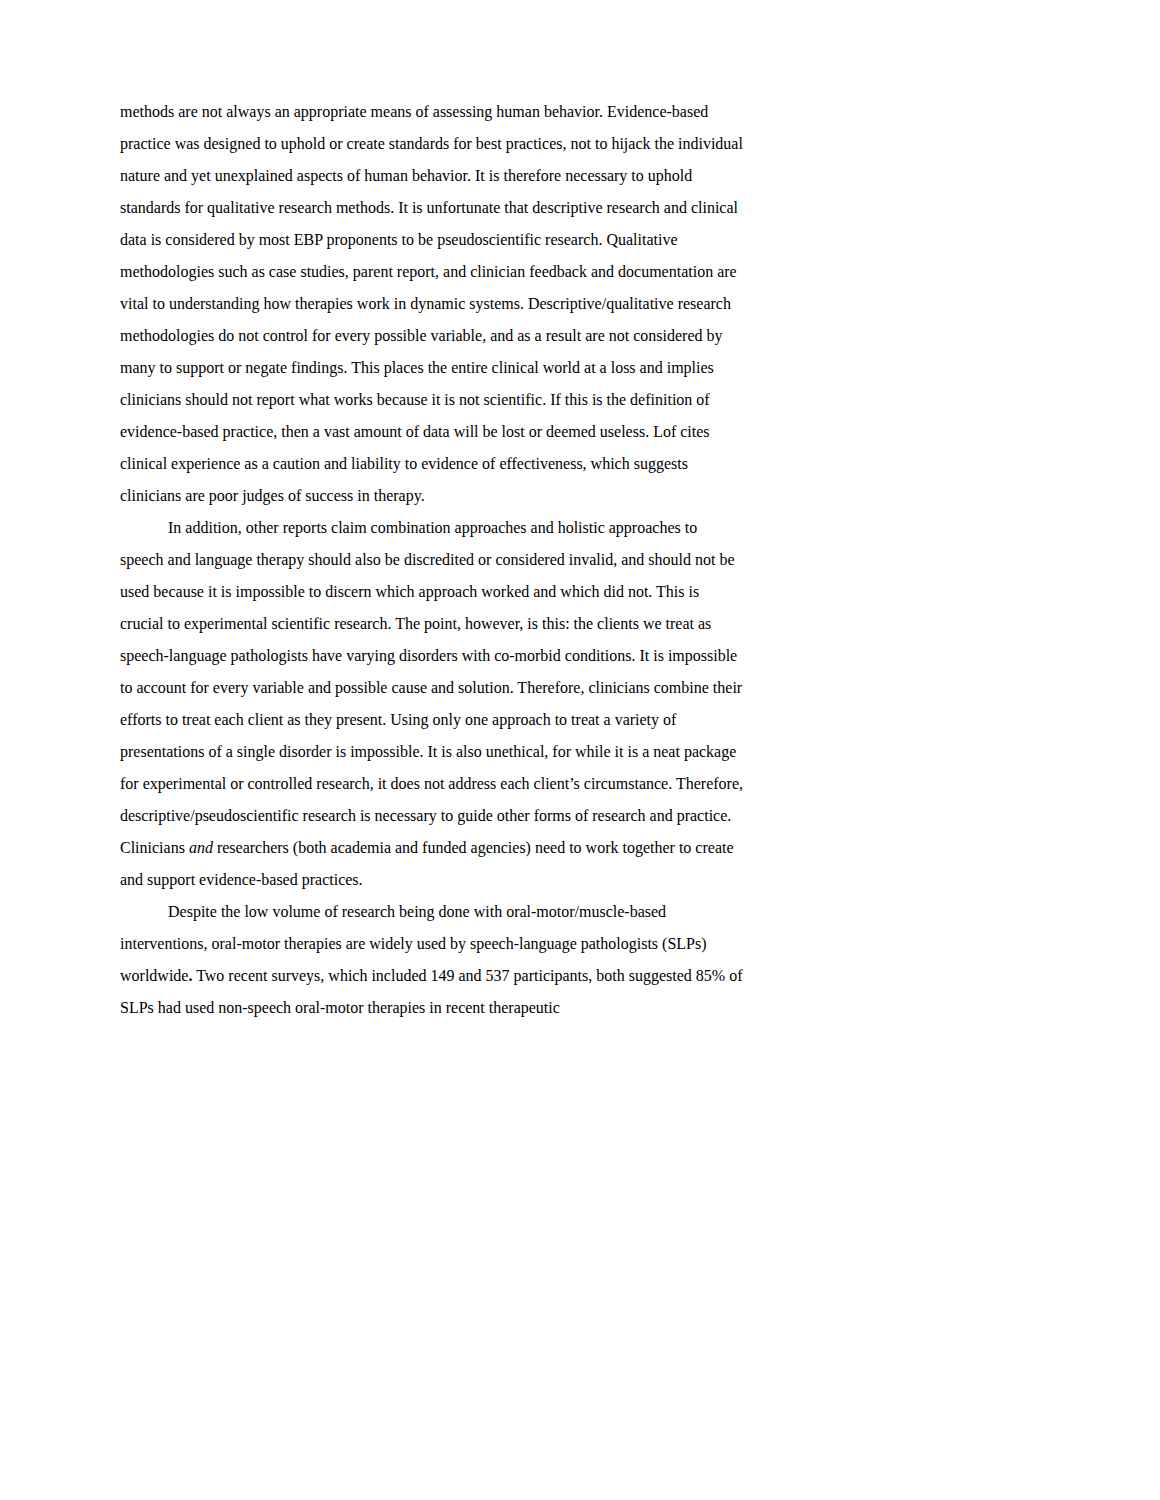methods are not always an appropriate means of assessing human behavior. Evidence-based practice was designed to uphold or create standards for best practices, not to hijack the individual nature and yet unexplained aspects of human behavior. It is therefore necessary to uphold standards for qualitative research methods. It is unfortunate that descriptive research and clinical data is considered by most EBP proponents to be pseudoscientific research. Qualitative methodologies such as case studies, parent report, and clinician feedback and documentation are vital to understanding how therapies work in dynamic systems. Descriptive/qualitative research methodologies do not control for every possible variable, and as a result are not considered by many to support or negate findings. This places the entire clinical world at a loss and implies clinicians should not report what works because it is not scientific. If this is the definition of evidence-based practice, then a vast amount of data will be lost or deemed useless. Lof cites clinical experience as a caution and liability to evidence of effectiveness, which suggests clinicians are poor judges of success in therapy.
In addition, other reports claim combination approaches and holistic approaches to speech and language therapy should also be discredited or considered invalid, and should not be used because it is impossible to discern which approach worked and which did not. This is crucial to experimental scientific research. The point, however, is this: the clients we treat as speech-language pathologists have varying disorders with co-morbid conditions. It is impossible to account for every variable and possible cause and solution. Therefore, clinicians combine their efforts to treat each client as they present. Using only one approach to treat a variety of presentations of a single disorder is impossible. It is also unethical, for while it is a neat package for experimental or controlled research, it does not address each client’s circumstance. Therefore, descriptive/pseudoscientific research is necessary to guide other forms of research and practice. Clinicians and researchers (both academia and funded agencies) need to work together to create and support evidence-based practices.
Despite the low volume of research being done with oral-motor/muscle-based interventions, oral-motor therapies are widely used by speech-language pathologists (SLPs) worldwide. Two recent surveys, which included 149 and 537 participants, both suggested 85% of SLPs had used non-speech oral-motor therapies in recent therapeutic